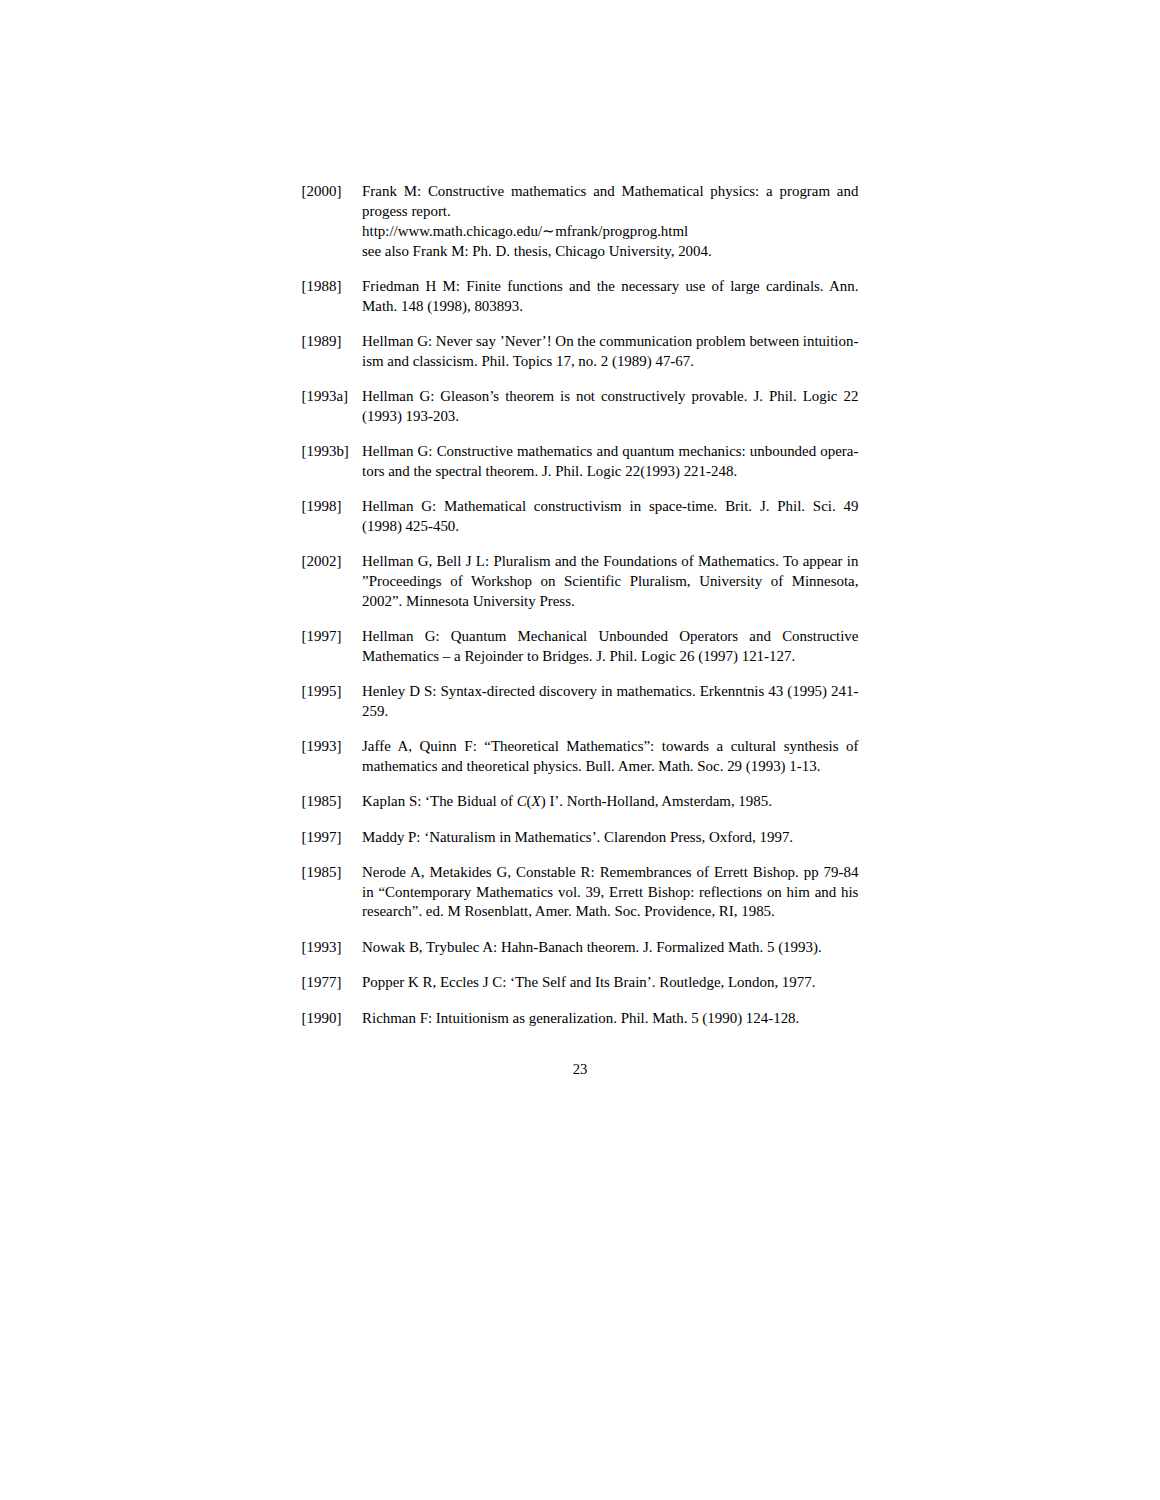[2000] Frank M: Constructive mathematics and Mathematical physics: a program and progess report. http://www.math.chicago.edu/∼mfrank/progprog.html see also Frank M: Ph. D. thesis, Chicago University, 2004.
[1988] Friedman H M: Finite functions and the necessary use of large cardinals. Ann. Math. 148 (1998), 803893.
[1989] Hellman G: Never say ’Never’! On the communication problem between intuitionism and classicism. Phil. Topics 17, no. 2 (1989) 47-67.
[1993a] Hellman G: Gleason’s theorem is not constructively provable. J. Phil. Logic 22 (1993) 193-203.
[1993b] Hellman G: Constructive mathematics and quantum mechanics: unbounded operators and the spectral theorem. J. Phil. Logic 22(1993) 221-248.
[1998] Hellman G: Mathematical constructivism in space-time. Brit. J. Phil. Sci. 49 (1998) 425-450.
[2002] Hellman G, Bell J L: Pluralism and the Foundations of Mathematics. To appear in ”Proceedings of Workshop on Scientific Pluralism, University of Minnesota, 2002”. Minnesota University Press.
[1997] Hellman G: Quantum Mechanical Unbounded Operators and Constructive Mathematics – a Rejoinder to Bridges. J. Phil. Logic 26 (1997) 121-127.
[1995] Henley D S: Syntax-directed discovery in mathematics. Erkenntnis 43 (1995) 241-259.
[1993] Jaffe A, Quinn F: “Theoretical Mathematics”: towards a cultural synthesis of mathematics and theoretical physics. Bull. Amer. Math. Soc. 29 (1993) 1-13.
[1985] Kaplan S: ‘The Bidual of C(X) I’. North-Holland, Amsterdam, 1985.
[1997] Maddy P: ‘Naturalism in Mathematics’. Clarendon Press, Oxford, 1997.
[1985] Nerode A, Metakides G, Constable R: Remembrances of Errett Bishop. pp 79-84 in “Contemporary Mathematics vol. 39, Errett Bishop: reflections on him and his research”. ed. M Rosenblatt, Amer. Math. Soc. Providence, RI, 1985.
[1993] Nowak B, Trybulec A: Hahn-Banach theorem. J. Formalized Math. 5 (1993).
[1977] Popper K R, Eccles J C: ‘The Self and Its Brain’. Routledge, London, 1977.
[1990] Richman F: Intuitionism as generalization. Phil. Math. 5 (1990) 124-128.
23